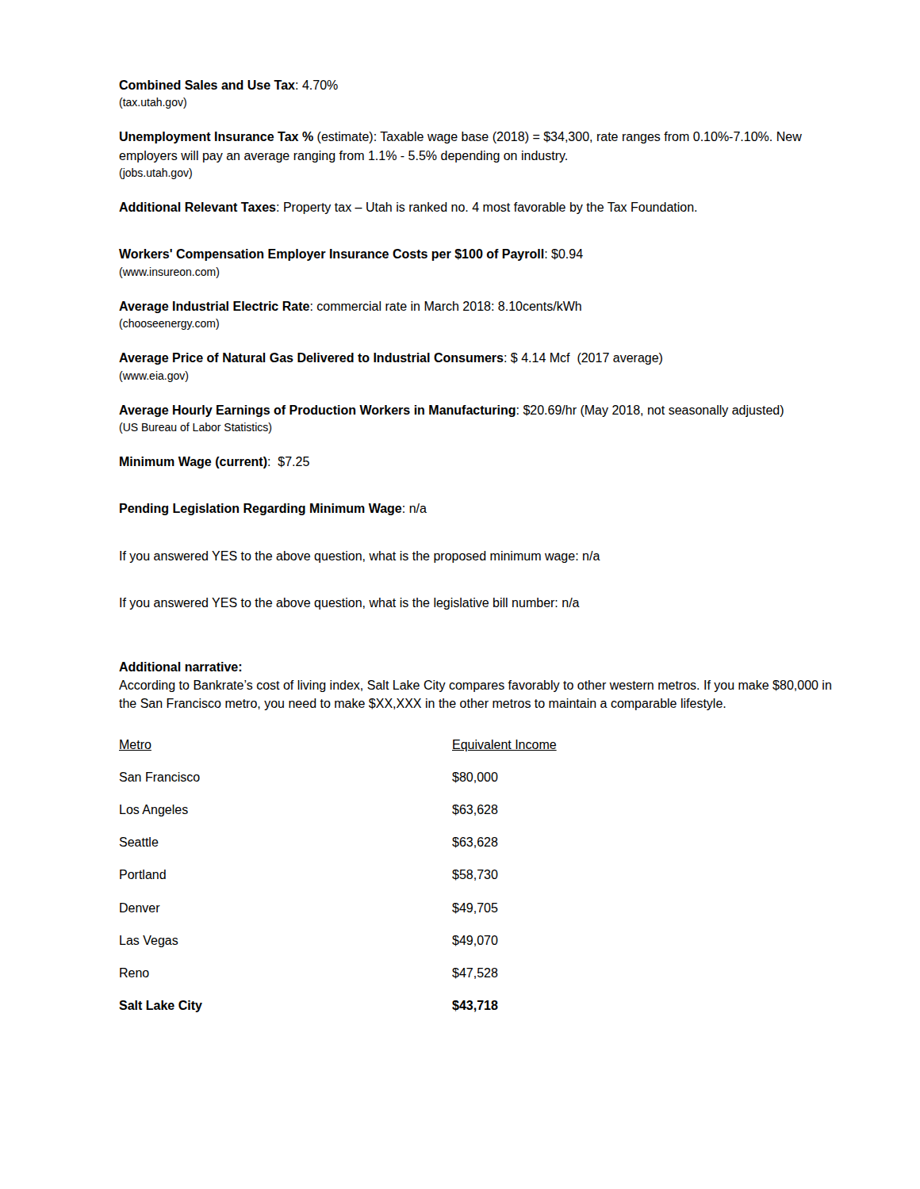Combined Sales and Use Tax: 4.70%
(tax.utah.gov)
Unemployment Insurance Tax % (estimate): Taxable wage base (2018) = $34,300, rate ranges from 0.10%-7.10%. New employers will pay an average ranging from 1.1% - 5.5% depending on industry.
(jobs.utah.gov)
Additional Relevant Taxes: Property tax – Utah is ranked no. 4 most favorable by the Tax Foundation.
Workers' Compensation Employer Insurance Costs per $100 of Payroll: $0.94
(www.insureon.com)
Average Industrial Electric Rate: commercial rate in March 2018: 8.10cents/kWh
(chooseenergy.com)
Average Price of Natural Gas Delivered to Industrial Consumers: $ 4.14 Mcf (2017 average)
(www.eia.gov)
Average Hourly Earnings of Production Workers in Manufacturing: $20.69/hr (May 2018, not seasonally adjusted)
(US Bureau of Labor Statistics)
Minimum Wage (current): $7.25
Pending Legislation Regarding Minimum Wage: n/a
If you answered YES to the above question, what is the proposed minimum wage: n/a
If you answered YES to the above question, what is the legislative bill number: n/a
Additional narrative:
According to Bankrate’s cost of living index, Salt Lake City compares favorably to other western metros. If you make $80,000 in the San Francisco metro, you need to make $XX,XXX in the other metros to maintain a comparable lifestyle.
| Metro | Equivalent Income |
| San Francisco | $80,000 |
| Los Angeles | $63,628 |
| Seattle | $63,628 |
| Portland | $58,730 |
| Denver | $49,705 |
| Las Vegas | $49,070 |
| Reno | $47,528 |
| Salt Lake City | $43,718 |